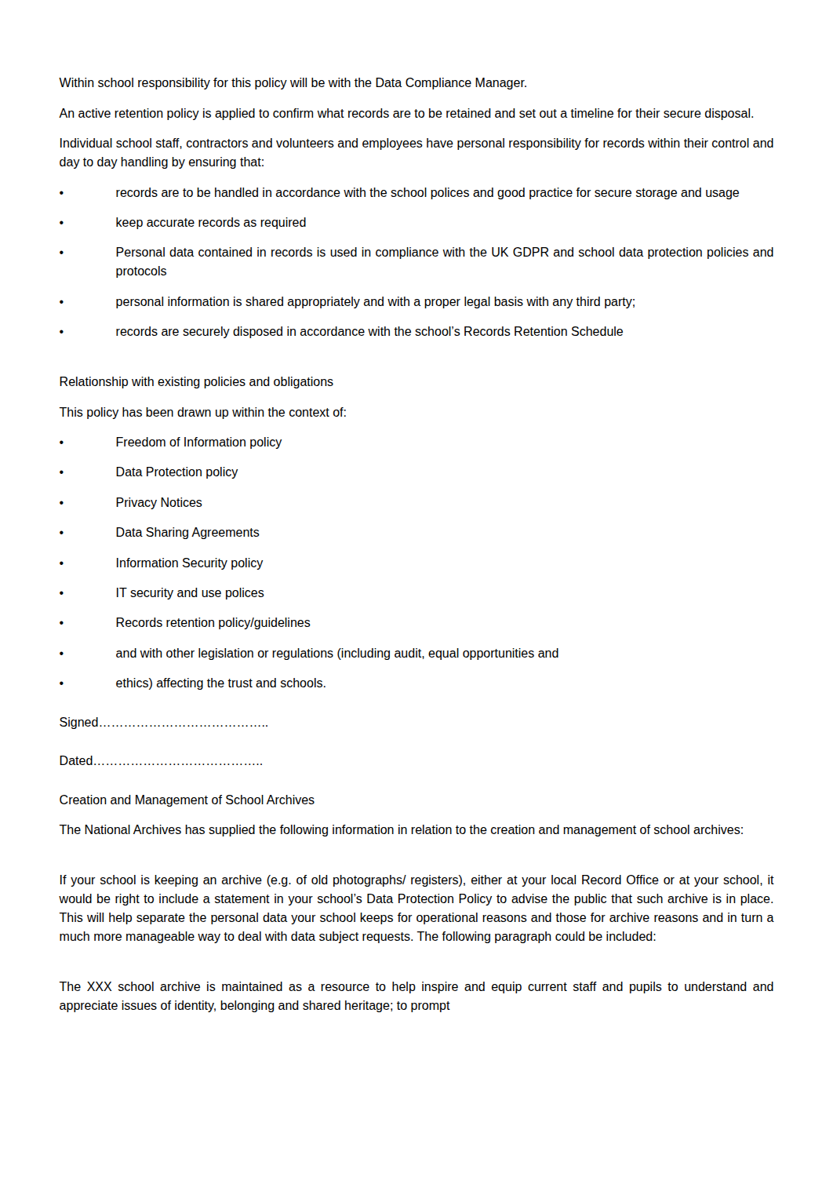Within school responsibility for this policy will be with the Data Compliance Manager.
An active retention policy is applied to confirm what records are to be retained and set out a timeline for their secure disposal.
Individual school staff, contractors and volunteers and employees have personal responsibility for records within their control and day to day handling by ensuring that:
•records are to be handled in accordance with the school polices and good practice for secure storage and usage
•keep accurate records as required
•Personal data contained in records is used in compliance with the UK GDPR and school data protection policies and protocols
•personal information is shared appropriately and with a proper legal basis with any third party;
•records are securely disposed in accordance with the school’s Records Retention Schedule
Relationship with existing policies and obligations
This policy has been drawn up within the context of:
•Freedom of Information policy
•Data Protection policy
•Privacy Notices
•Data Sharing Agreements
•Information Security policy
•IT security and use polices
•Records retention policy/guidelines
•and with other legislation or regulations (including audit, equal opportunities and
•ethics) affecting the trust and schools.
Signed…………………………………..
Dated…………………………………..
Creation and Management of School Archives
The National Archives has supplied the following information in relation to the creation and management of school archives:
If your school is keeping an archive (e.g. of old photographs/ registers), either at your local Record Office or at your school, it would be right to include a statement in your school’s Data Protection Policy to advise the public that such archive is in place. This will help separate the personal data your school keeps for operational reasons and those for archive reasons and in turn a much more manageable way to deal with data subject requests. The following paragraph could be included:
The XXX school archive is maintained as a resource to help inspire and equip current staff and pupils to understand and appreciate issues of identity, belonging and shared heritage; to prompt